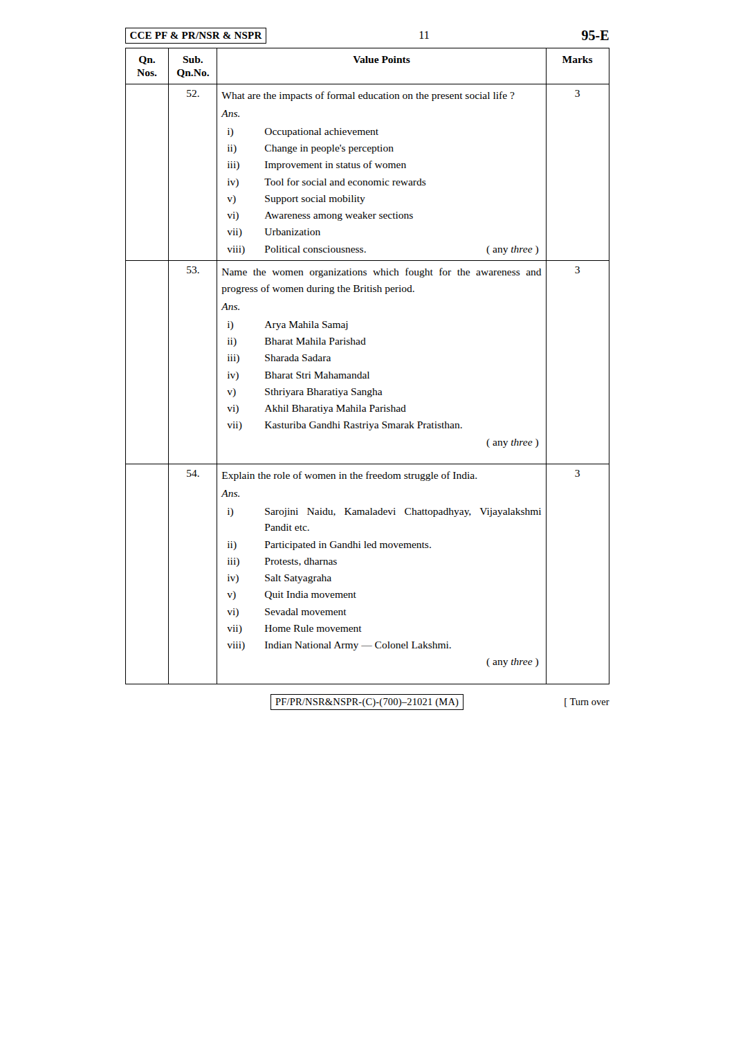CCE PF & PR/NSR & NSPR
11
95-E
| Qn. Nos. | Sub. Qn.No. | Value Points | Marks |
| --- | --- | --- | --- |
| | 52. | What are the impacts of formal education on the present social life ? Ans. i) Occupational achievement ii) Change in people's perception iii) Improvement in status of women iv) Tool for social and economic rewards v) Support social mobility vi) Awareness among weaker sections vii) Urbanization viii) Political consciousness. ( any three ) | 3 |
| | 53. | Name the women organizations which fought for the awareness and progress of women during the British period. Ans. i) Arya Mahila Samaj ii) Bharat Mahila Parishad iii) Sharada Sadara iv) Bharat Stri Mahamandal v) Sthriyara Bharatiya Sangha vi) Akhil Bharatiya Mahila Parishad vii) Kasturiba Gandhi Rastriya Smarak Pratisthan. ( any three ) | 3 |
| | 54. | Explain the role of women in the freedom struggle of India. Ans. i) Sarojini Naidu, Kamaladevi Chattopadhyay, Vijayalakshmi Pandit etc. ii) Participated in Gandhi led movements. iii) Protests, dharnas iv) Salt Satyagraha v) Quit India movement vi) Sevadal movement vii) Home Rule movement viii) Indian National Army — Colonel Lakshmi. ( any three ) | 3 |
PF/PR/NSR&NSPR-(C)-(700)–21021 (MA) [ Turn over